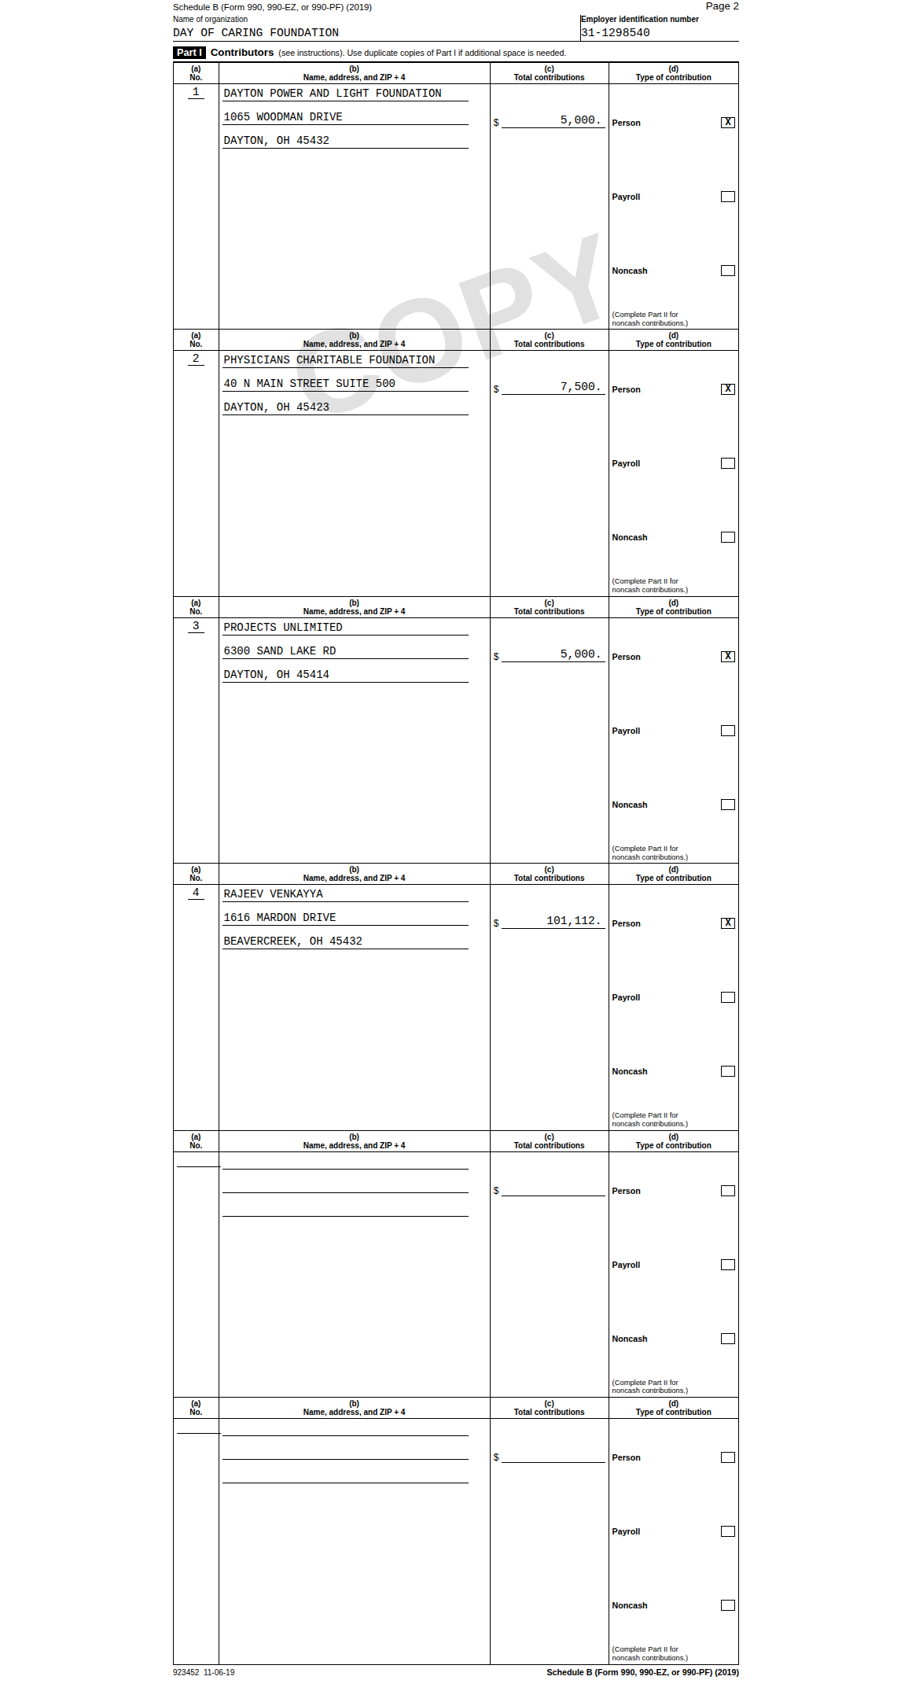COPY
Schedule B (Form 990, 990-EZ, or 990-PF) (2019)
Page 2
| Name of organization DAY OF CARING FOUNDATION | Employer identification number 31-1298540 |
Part I Contributors (see instructions). Use duplicate copies of Part I if additional space is needed.
| (a) No. | (b) Name, address, and ZIP + 4 | (c) Total contributions | (d) Type of contribution |
| 1 | DAYTON POWER AND LIGHT FOUNDATION 1065 WOODMAN DRIVE DAYTON, OH 45432 | $ 5,000. | / Person / X / / Payroll / / / Noncash / / (Complete Part II for noncash contributions.) |
| (a) No. | (b) Name, address, and ZIP + 4 | (c) Total contributions | (d) Type of contribution |
| 2 | PHYSICIANS CHARITABLE FOUNDATION 40 N MAIN STREET SUITE 500 DAYTON, OH 45423 | $ 7,500. | / Person / X / / Payroll / / / Noncash / / (Complete Part II for noncash contributions.) |
| (a) No. | (b) Name, address, and ZIP + 4 | (c) Total contributions | (d) Type of contribution |
| 3 | PROJECTS UNLIMITED 6300 SAND LAKE RD DAYTON, OH 45414 | $ 5,000. | / Person / X / / Payroll / / / Noncash / / (Complete Part II for noncash contributions.) |
| (a) No. | (b) Name, address, and ZIP + 4 | (c) Total contributions | (d) Type of contribution |
| 4 | RAJEEV VENKAYYA 1616 MARDON DRIVE BEAVERCREEK, OH 45432 | $ 101,112. | / Person / X / / Payroll / / / Noncash / / (Complete Part II for noncash contributions.) |
| (a) No. | (b) Name, address, and ZIP + 4 | (c) Total contributions | (d) Type of contribution |
| | | $ | / Person / / / Payroll / / / Noncash / / (Complete Part II for noncash contributions.) |
| (a) No. | (b) Name, address, and ZIP + 4 | (c) Total contributions | (d) Type of contribution |
| | | $ | / Person / / / Payroll / / / Noncash / / (Complete Part II for noncash contributions.) |
923452 11-06-19
Schedule B (Form 990, 990-EZ, or 990-PF) (2019)